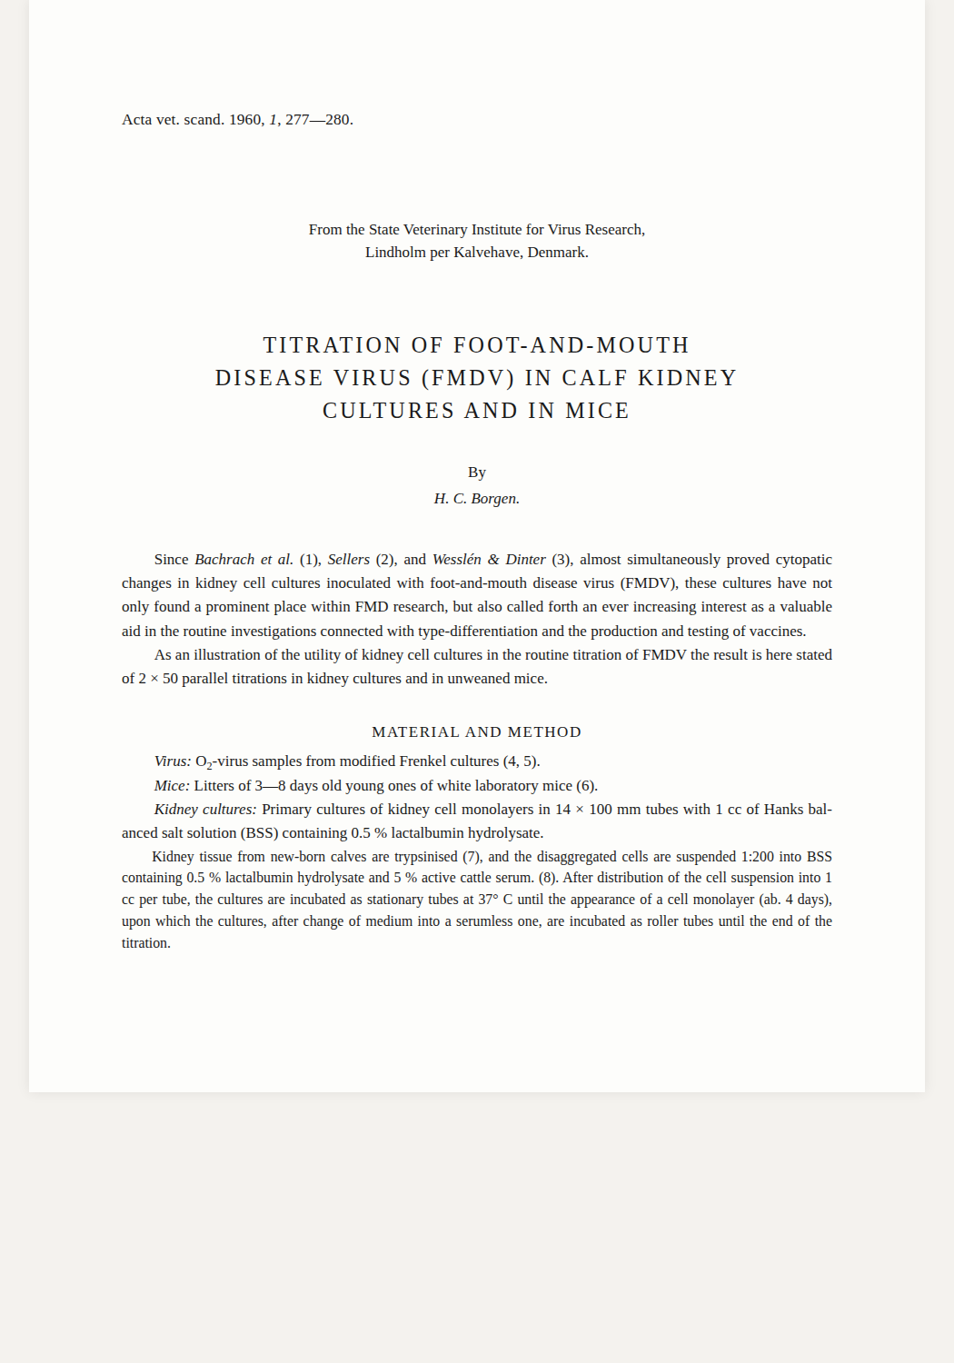Acta vet. scand. 1960, 1, 277—280.
From the State Veterinary Institute for Virus Research,
Lindholm per Kalvehave, Denmark.
Titration of Foot-and-Mouth
Disease Virus (FMDV) in Calf Kidney
Cultures and in Mice
By
H. C. Borgen.
Since Bachrach et al. (1), Sellers (2), and Wesslén & Dinter (3), almost simultaneously proved cytopatic changes in kidney cell cultures inoculated with foot-and-mouth disease virus (FMDV), these cultures have not only found a prominent place within FMD research, but also called forth an ever increasing interest as a valuable aid in the routine investigations connected with type-differentiation and the production and testing of vaccines.
As an illustration of the utility of kidney cell cultures in the routine titration of FMDV the result is here stated of 2 × 50 parallel titrations in kidney cultures and in unweaned mice.
Material and Method
Virus: O2-virus samples from modified Frenkel cultures (4, 5).
Mice: Litters of 3—8 days old young ones of white laboratory mice (6).
Kidney cultures: Primary cultures of kidney cell monolayers in 14 × 100 mm tubes with 1 cc of Hanks balanced salt solution (BSS) containing 0.5 % lactalbumin hydrolysate.
Kidney tissue from new-born calves are trypsinised (7), and the disaggregated cells are suspended 1:200 into BSS containing 0.5 % lactalbumin hydrolysate and 5 % active cattle serum. (8). After distribution of the cell suspension into 1 cc per tube, the cultures are incubated as stationary tubes at 37° C until the appearance of a cell monolayer (ab. 4 days), upon which the cultures, after change of medium into a serumless one, are incubated as roller tubes until the end of the titration.